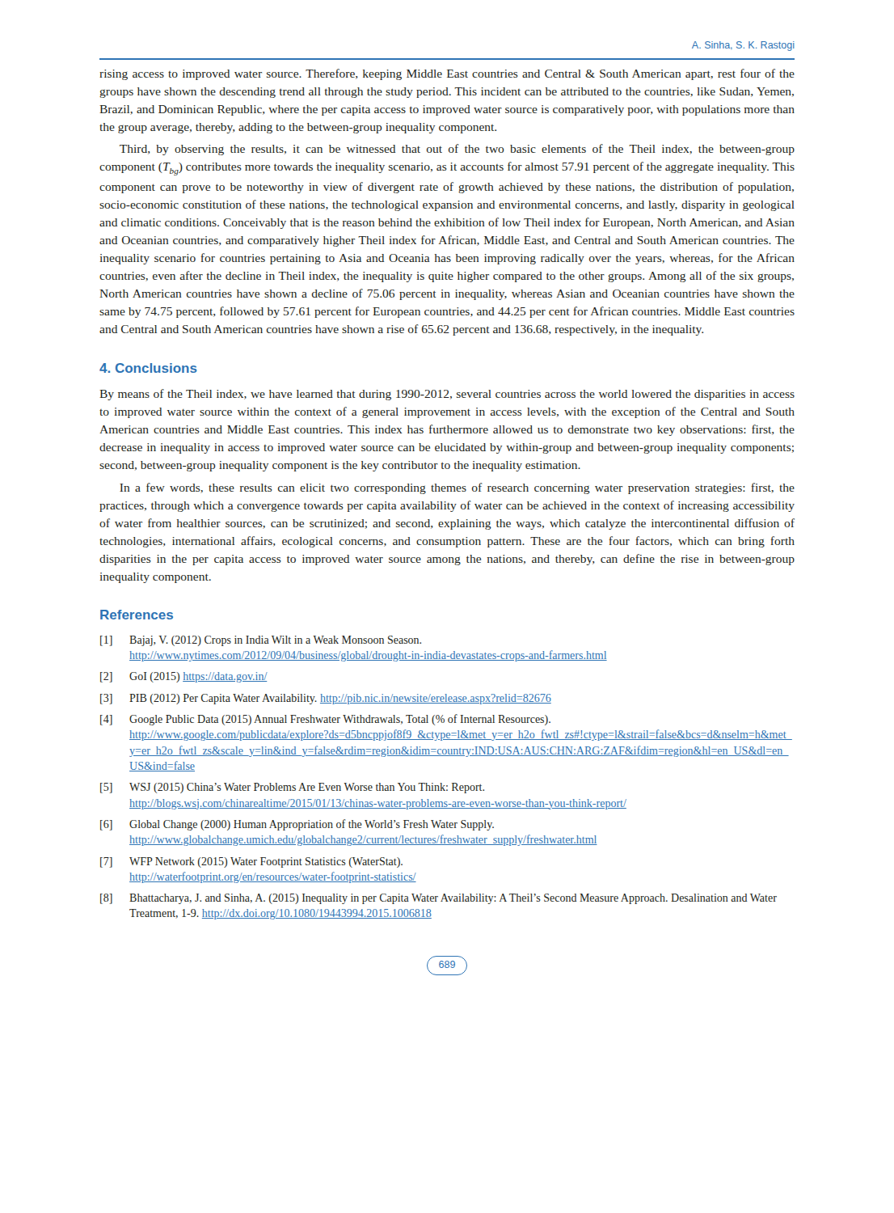A. Sinha, S. K. Rastogi
rising access to improved water source. Therefore, keeping Middle East countries and Central & South American apart, rest four of the groups have shown the descending trend all through the study period. This incident can be attributed to the countries, like Sudan, Yemen, Brazil, and Dominican Republic, where the per capita access to improved water source is comparatively poor, with populations more than the group average, thereby, adding to the between-group inequality component.
Third, by observing the results, it can be witnessed that out of the two basic elements of the Theil index, the between-group component (Tbg) contributes more towards the inequality scenario, as it accounts for almost 57.91 percent of the aggregate inequality. This component can prove to be noteworthy in view of divergent rate of growth achieved by these nations, the distribution of population, socio-economic constitution of these nations, the technological expansion and environmental concerns, and lastly, disparity in geological and climatic conditions. Conceivably that is the reason behind the exhibition of low Theil index for European, North American, and Asian and Oceanian countries, and comparatively higher Theil index for African, Middle East, and Central and South American countries. The inequality scenario for countries pertaining to Asia and Oceania has been improving radically over the years, whereas, for the African countries, even after the decline in Theil index, the inequality is quite higher compared to the other groups. Among all of the six groups, North American countries have shown a decline of 75.06 percent in inequality, whereas Asian and Oceanian countries have shown the same by 74.75 percent, followed by 57.61 percent for European countries, and 44.25 per cent for African countries. Middle East countries and Central and South American countries have shown a rise of 65.62 percent and 136.68, respectively, in the inequality.
4. Conclusions
By means of the Theil index, we have learned that during 1990-2012, several countries across the world lowered the disparities in access to improved water source within the context of a general improvement in access levels, with the exception of the Central and South American countries and Middle East countries. This index has furthermore allowed us to demonstrate two key observations: first, the decrease in inequality in access to improved water source can be elucidated by within-group and between-group inequality components; second, between-group inequality component is the key contributor to the inequality estimation.
In a few words, these results can elicit two corresponding themes of research concerning water preservation strategies: first, the practices, through which a convergence towards per capita availability of water can be achieved in the context of increasing accessibility of water from healthier sources, can be scrutinized; and second, explaining the ways, which catalyze the intercontinental diffusion of technologies, international affairs, ecological concerns, and consumption pattern. These are the four factors, which can bring forth disparities in the per capita access to improved water source among the nations, and thereby, can define the rise in between-group inequality component.
References
[1]
Bajaj, V. (2012) Crops in India Wilt in a Weak Monsoon Season.
http://www.nytimes.com/2012/09/04/business/global/drought-in-india-devastates-crops-and-farmers.html
[2]
GoI (2015) https://data.gov.in/
[3]
PIB (2012) Per Capita Water Availability. http://pib.nic.in/newsite/erelease.aspx?relid=82676
[4]
Google Public Data (2015) Annual Freshwater Withdrawals, Total (% of Internal Resources).
http://www.google.com/publicdata/explore?ds=d5bncppjof8f9_&ctype=l&met_y=er_h2o_fwtl_zs#!ctype=l&strail=false&bcs=d&nselm=h&met_y=er_h2o_fwtl_zs&scale_y=lin&ind_y=false&rdim=region&idim=country:IND:USA:AUS:CHN:ARG:ZAF&ifdim=region&hl=en_US&dl=en_US&ind=false
[5]
WSJ (2015) China’s Water Problems Are Even Worse than You Think: Report.
http://blogs.wsj.com/chinarealtime/2015/01/13/chinas-water-problems-are-even-worse-than-you-think-report/
[6]
Global Change (2000) Human Appropriation of the World’s Fresh Water Supply.
http://www.globalchange.umich.edu/globalchange2/current/lectures/freshwater_supply/freshwater.html
[7]
WFP Network (2015) Water Footprint Statistics (WaterStat).
http://waterfootprint.org/en/resources/water-footprint-statistics/
[8]
Bhattacharya, J. and Sinha, A. (2015) Inequality in per Capita Water Availability: A Theil’s Second Measure Approach. Desalination and Water Treatment, 1-9. http://dx.doi.org/10.1080/19443994.2015.1006818
689